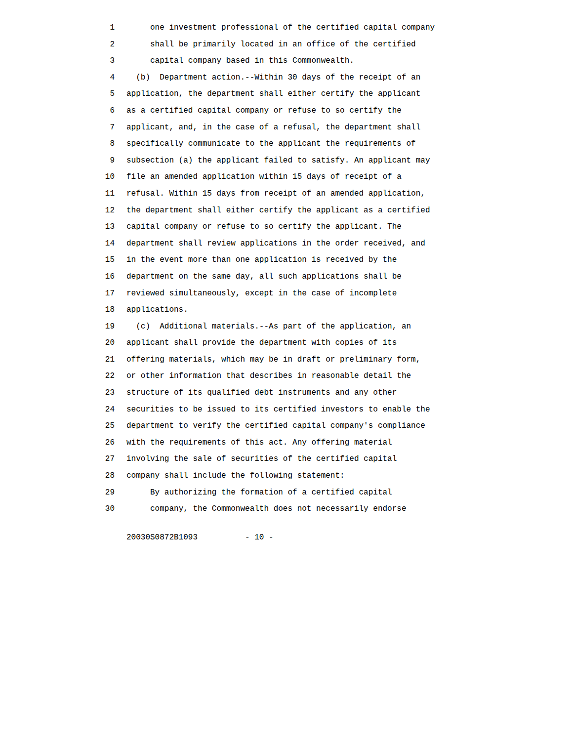one investment professional of the certified capital company
shall be primarily located in an office of the certified
capital company based in this Commonwealth.
(b) Department action.--Within 30 days of the receipt of an
application, the department shall either certify the applicant
as a certified capital company or refuse to so certify the
applicant, and, in the case of a refusal, the department shall
specifically communicate to the applicant the requirements of
subsection (a) the applicant failed to satisfy. An applicant may
file an amended application within 15 days of receipt of a
refusal. Within 15 days from receipt of an amended application,
the department shall either certify the applicant as a certified
capital company or refuse to so certify the applicant. The
department shall review applications in the order received, and
in the event more than one application is received by the
department on the same day, all such applications shall be
reviewed simultaneously, except in the case of incomplete
applications.
(c) Additional materials.--As part of the application, an
applicant shall provide the department with copies of its
offering materials, which may be in draft or preliminary form,
or other information that describes in reasonable detail the
structure of its qualified debt instruments and any other
securities to be issued to its certified investors to enable the
department to verify the certified capital company's compliance
with the requirements of this act. Any offering material
involving the sale of securities of the certified capital
company shall include the following statement:
By authorizing the formation of a certified capital
company, the Commonwealth does not necessarily endorse
20030S0872B1093- 10 -